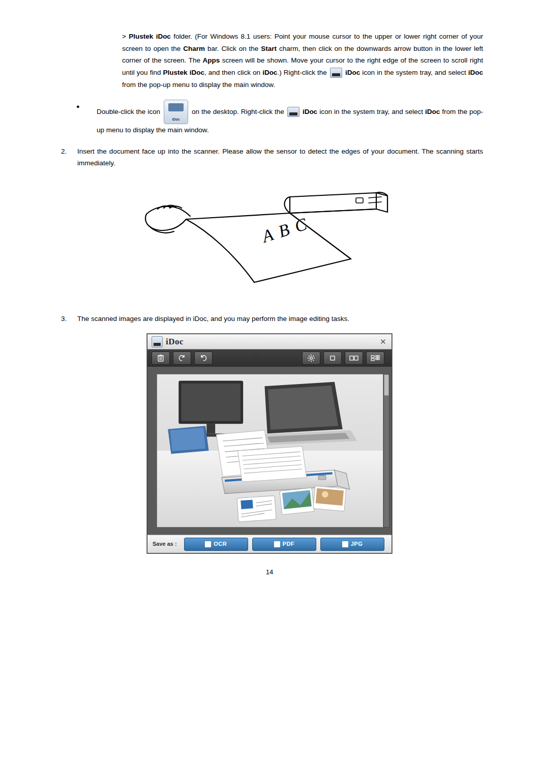> Plustek iDoc folder. (For Windows 8.1 users: Point your mouse cursor to the upper or lower right corner of your screen to open the Charm bar. Click on the Start charm, then click on the downwards arrow button in the lower left corner of the screen. The Apps screen will be shown. Move your cursor to the right edge of the screen to scroll right until you find Plustek iDoc, and then click on iDoc.) Right-click the iDoc icon in the system tray, and select iDoc from the pop-up menu to display the main window.
●
Double-click the icon on the desktop. Right-click the iDoc icon in the system tray, and select iDoc from the pop-up menu to display the main window.
2.
Insert the document face up into the scanner. Please allow the sensor to detect the edges of your document. The scanning starts immediately.
A B C
3.
The scanned images are displayed in iDoc, and you may perform the image editing tasks.
iDoc
✕
Save as :
OCR
PDF
JPG
14